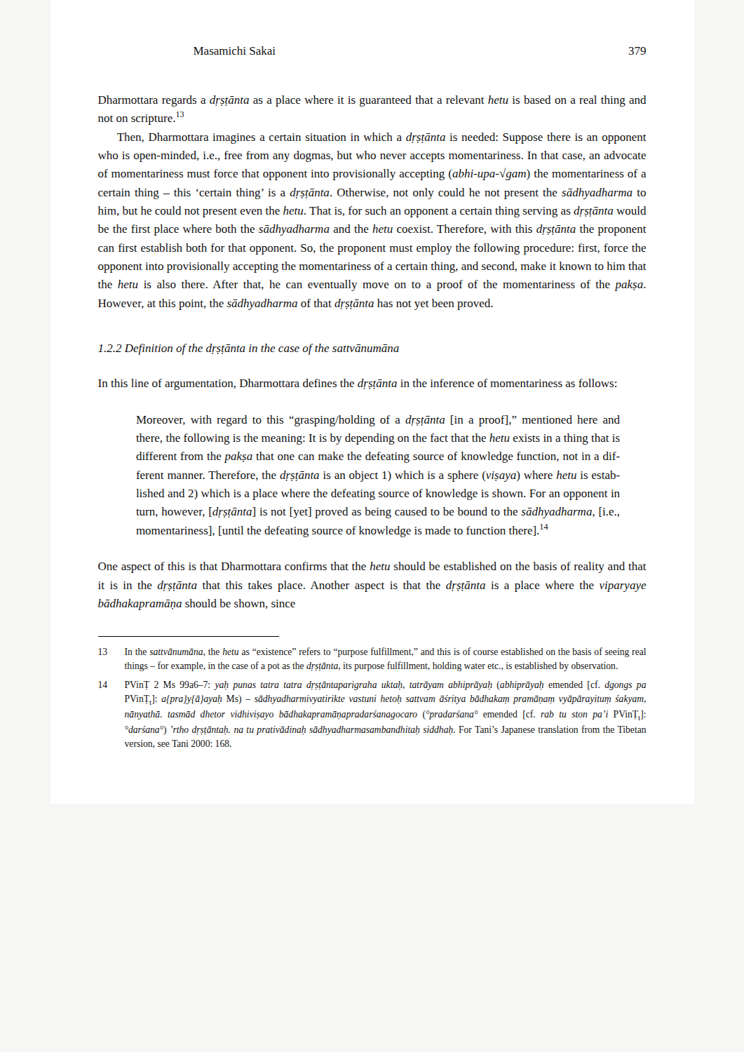Masamichi Sakai 379
Dharmottara regards a dṛṣṭānta as a place where it is guaranteed that a relevant hetu is based on a real thing and not on scripture.13
Then, Dharmottara imagines a certain situation in which a dṛṣṭānta is needed: Suppose there is an opponent who is open-minded, i.e., free from any dogmas, but who never accepts momentariness. In that case, an advocate of momentariness must force that opponent into provisionally accepting (abhi-upa-√gam) the momentariness of a certain thing – this ‘certain thing’ is a dṛṣṭānta. Otherwise, not only could he not present the sādhyadharma to him, but he could not present even the hetu. That is, for such an opponent a certain thing serving as dṛṣṭānta would be the first place where both the sādhyadharma and the hetu coexist. Therefore, with this dṛṣṭānta the proponent can first establish both for that opponent. So, the proponent must employ the following procedure: first, force the opponent into provisionally accepting the momentariness of a certain thing, and second, make it known to him that the hetu is also there. After that, he can eventually move on to a proof of the momentariness of the pakṣa. However, at this point, the sādhyadharma of that dṛṣṭānta has not yet been proved.
1.2.2 Definition of the dṛṣṭānta in the case of the sattvānumāna
In this line of argumentation, Dharmottara defines the dṛṣṭānta in the inference of momentariness as follows:
Moreover, with regard to this “grasping/holding of a dṛṣṭānta [in a proof],” mentioned here and there, the following is the meaning: It is by depending on the fact that the hetu exists in a thing that is different from the pakṣa that one can make the defeating source of knowledge function, not in a different manner. Therefore, the dṛṣṭānta is an object 1) which is a sphere (viṣaya) where hetu is established and 2) which is a place where the defeating source of knowledge is shown. For an opponent in turn, however, [dṛṣṭānta] is not [yet] proved as being caused to be bound to the sādhyadharma, [i.e., momentariness], [until the defeating source of knowledge is made to function there].14
One aspect of this is that Dharmottara confirms that the hetu should be established on the basis of reality and that it is in the dṛṣṭānta that this takes place. Another aspect is that the dṛṣṭānta is a place where the viparyaye bādhakapramāṇa should be shown, since
13 In the sattvānumāna, the hetu as “existence” refers to “purpose fulfillment,” and this is of course established on the basis of seeing real things – for example, in the case of a pot as the dṛṣṭānta, its purpose fulfillment, holding water etc., is established by observation.
14 PVinṬ 2 Ms 99a6–7: yaḥ punas tatra tatra dṛṣṭāntaparigraha uktaḥ, tatrāyam abhiprāyaḥ (abhiprāyaḥ emended [cf. dgongs pa PVinṬt]: a{pra}y{ā}ayaḥ Ms) – sādhyadharmivyatirikte vastuni hetoḥ sattvam āśritya bādhakaṃ pramāṇaṃ vyāpārayituṃ śakyam, nānyathā. tasmād dhetor vidhiviṣayo bādhakapramāṇapradarśanagocaro (°pradarśana° emended [cf. rab tu ston pa’i PVinṬt]: °darśana°) ’rtho dṛṣṭāntaḥ. na tu prativādinaḥ sādhyadharmasambandhitaḥ siddhaḥ. For Tani’s Japanese translation from the Tibetan version, see Tani 2000: 168.